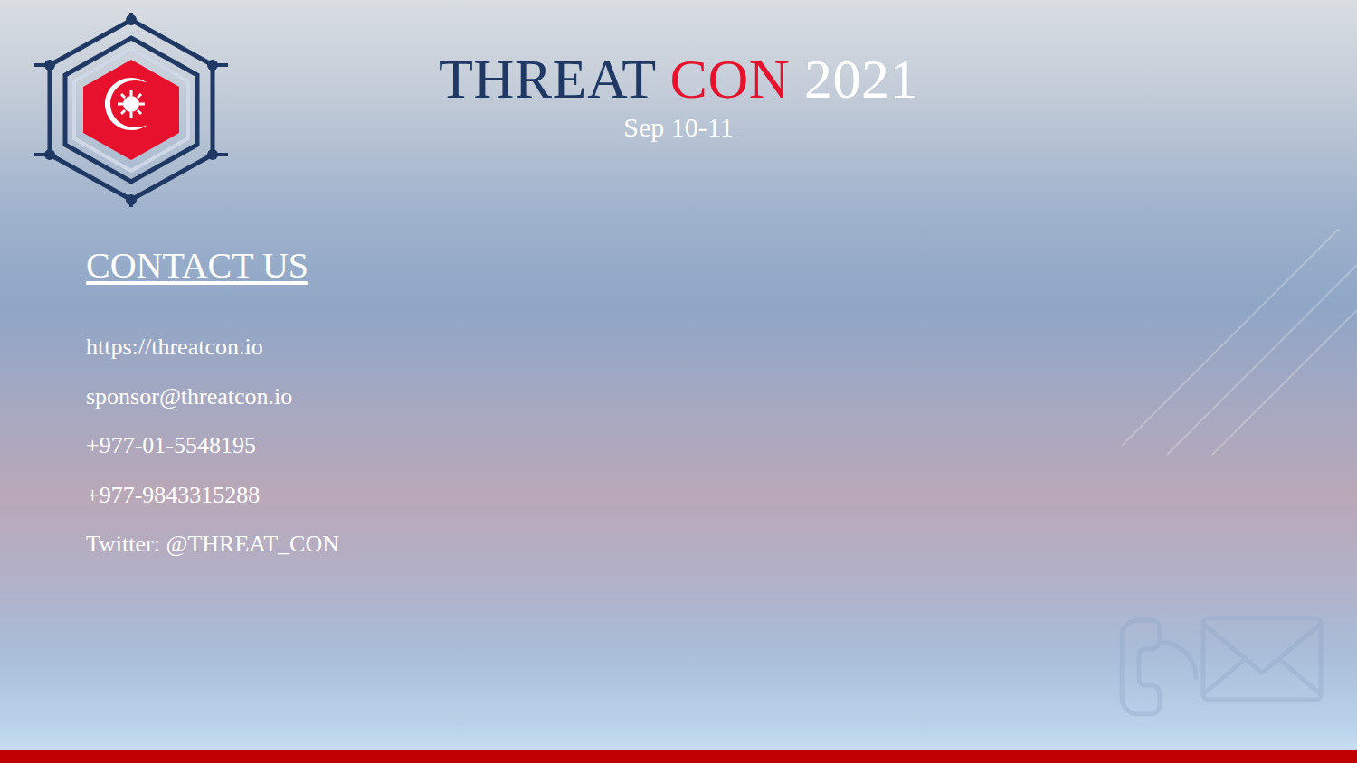THREAT CON 2021
Sep 10-11
CONTACT US
https://threatcon.io
sponsor@threatcon.io
+977-01-5548195
+977-9843315288
Twitter: @THREAT_CON